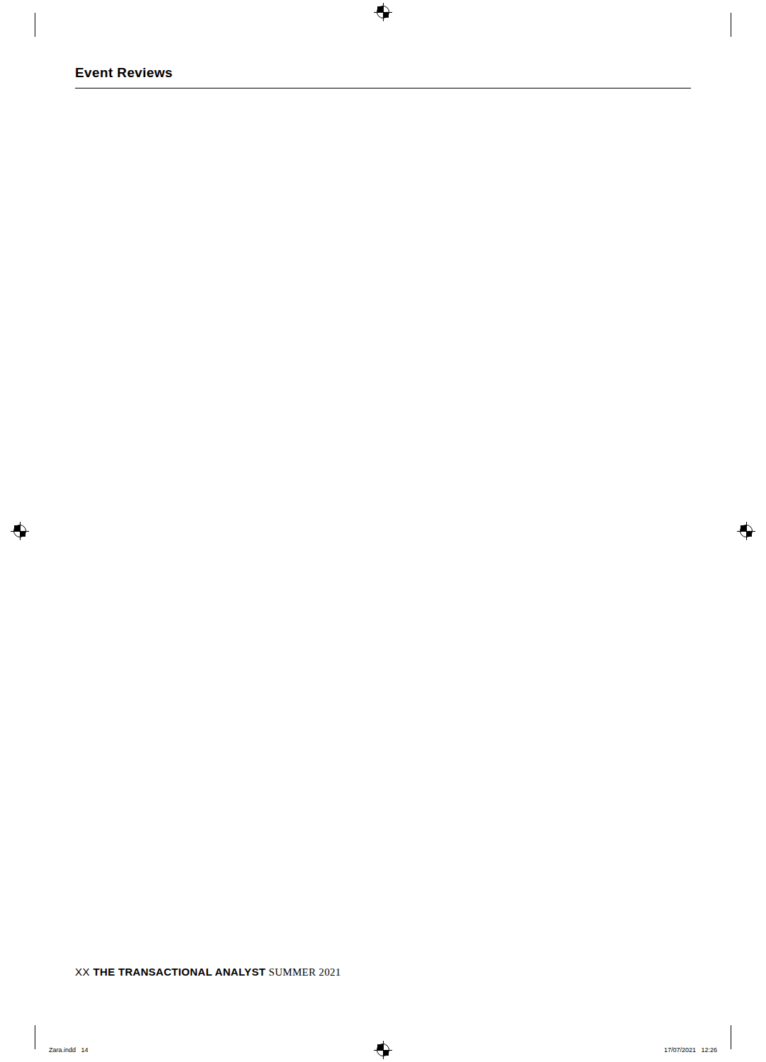Event Reviews
XX THE TRANSACTIONAL ANALYST SUMMER 2021
Zara.indd 14 17/07/2021 12:26